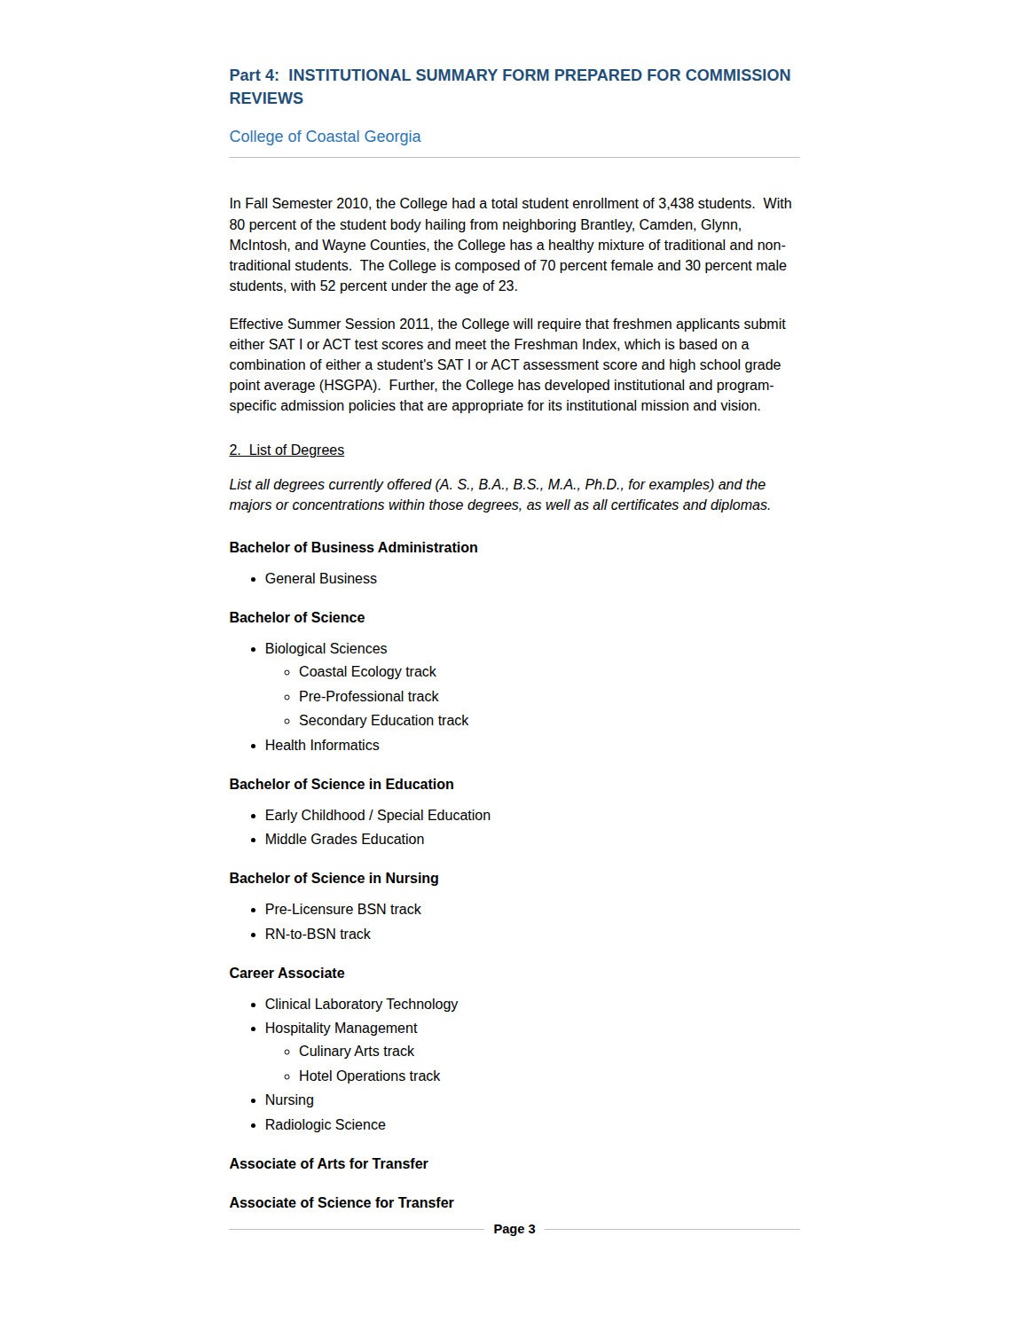Part 4: INSTITUTIONAL SUMMARY FORM PREPARED FOR COMMISSION REVIEWS
College of Coastal Georgia
In Fall Semester 2010, the College had a total student enrollment of 3,438 students. With 80 percent of the student body hailing from neighboring Brantley, Camden, Glynn, McIntosh, and Wayne Counties, the College has a healthy mixture of traditional and non-traditional students. The College is composed of 70 percent female and 30 percent male students, with 52 percent under the age of 23.
Effective Summer Session 2011, the College will require that freshmen applicants submit either SAT I or ACT test scores and meet the Freshman Index, which is based on a combination of either a student's SAT I or ACT assessment score and high school grade point average (HSGPA). Further, the College has developed institutional and program-specific admission policies that are appropriate for its institutional mission and vision.
2. List of Degrees
List all degrees currently offered (A. S., B.A., B.S., M.A., Ph.D., for examples) and the majors or concentrations within those degrees, as well as all certificates and diplomas.
Bachelor of Business Administration
General Business
Bachelor of Science
Biological Sciences
Coastal Ecology track
Pre-Professional track
Secondary Education track
Health Informatics
Bachelor of Science in Education
Early Childhood / Special Education
Middle Grades Education
Bachelor of Science in Nursing
Pre-Licensure BSN track
RN-to-BSN track
Career Associate
Clinical Laboratory Technology
Hospitality Management
Culinary Arts track
Hotel Operations track
Nursing
Radiologic Science
Associate of Arts for Transfer
Associate of Science for Transfer
Page 3